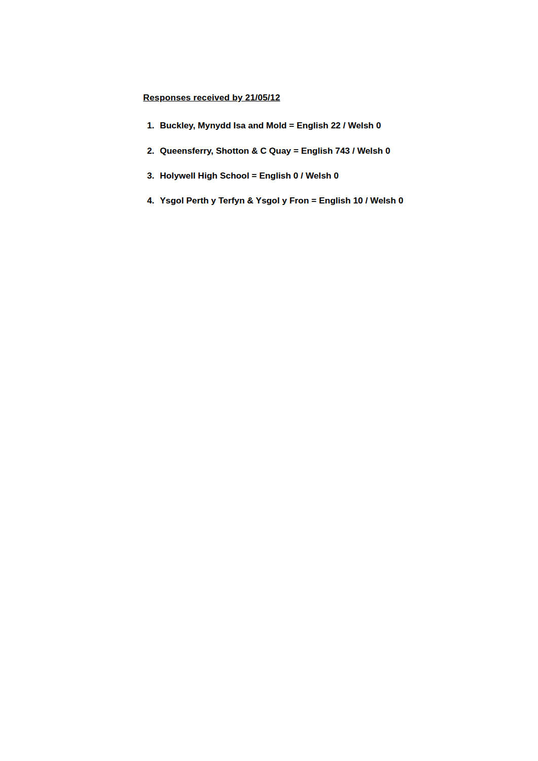Responses received by 21/05/12
Buckley, Mynydd Isa and Mold = English 22 / Welsh 0
Queensferry, Shotton & C Quay = English 743 / Welsh 0
Holywell High School = English 0 / Welsh 0
Ysgol Perth y Terfyn & Ysgol y Fron = English 10 / Welsh 0